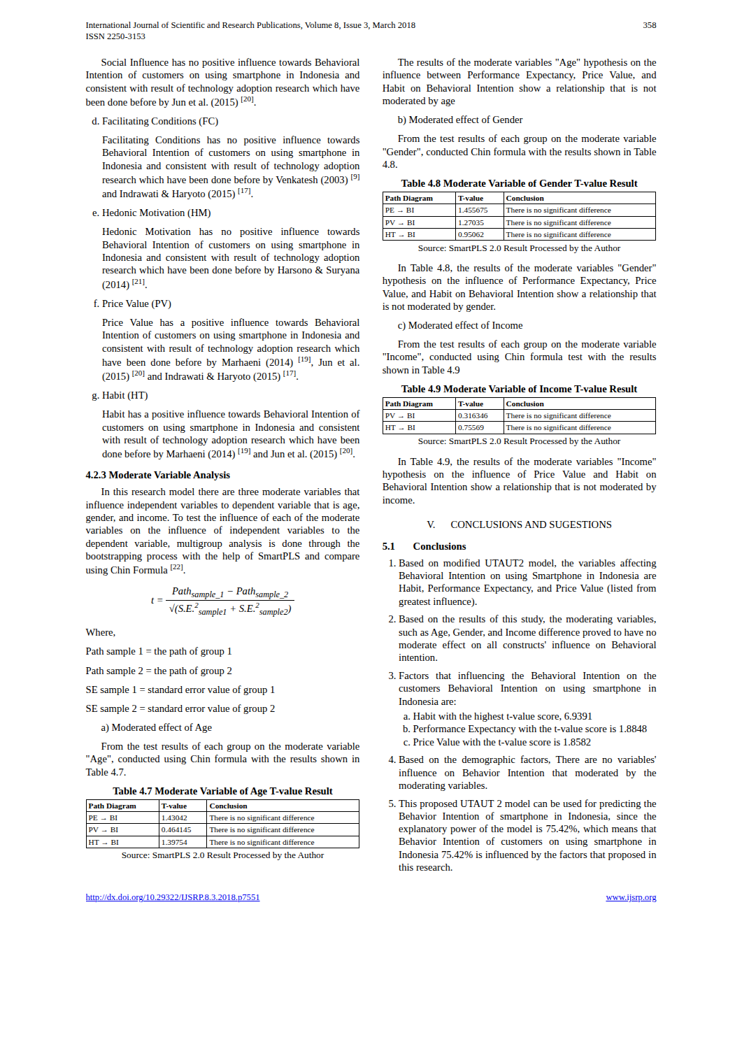International Journal of Scientific and Research Publications, Volume 8, Issue 3, March 2018
ISSN 2250-3153
358
Social Influence has no positive influence towards Behavioral Intention of customers on using smartphone in Indonesia and consistent with result of technology adoption research which have been done before by Jun et al. (2015) [20].
Facilitating Conditions (FC)
Facilitating Conditions has no positive influence towards Behavioral Intention of customers on using smartphone in Indonesia and consistent with result of technology adoption research which have been done before by Venkatesh (2003) [9] and Indrawati & Haryoto (2015) [17].
Hedonic Motivation (HM)
Hedonic Motivation has no positive influence towards Behavioral Intention of customers on using smartphone in Indonesia and consistent with result of technology adoption research which have been done before by Harsono & Suryana (2014) [21].
Price Value (PV)
Price Value has a positive influence towards Behavioral Intention of customers on using smartphone in Indonesia and consistent with result of technology adoption research which have been done before by Marhaeni (2014) [19], Jun et al. (2015) [20] and Indrawati & Haryoto (2015) [17].
Habit (HT)
Habit has a positive influence towards Behavioral Intention of customers on using smartphone in Indonesia and consistent with result of technology adoption research which have been done before by Marhaeni (2014) [19] and Jun et al. (2015) [20].
4.2.3 Moderate Variable Analysis
In this research model there are three moderate variables that influence independent variables to dependent variable that is age, gender, and income. To test the influence of each of the moderate variables on the influence of independent variables to the dependent variable, multigroup analysis is done through the bootstrapping process with the help of SmartPLS and compare using Chin Formula [22].
t = Pathsample_1 − Pathsample_2√(S.E.2sample1 + S.E.2sample2)
Where,
Path sample 1 = the path of group 1
Path sample 2 = the path of group 2
SE sample 1 = standard error value of group 1
SE sample 2 = standard error value of group 2
a) Moderated effect of Age
From the test results of each group on the moderate variable "Age", conducted using Chin formula with the results shown in Table 4.7.
Table 4.7 Moderate Variable of Age T-value Result
| Path Diagram | T-value | Conclusion |
| --- | --- | --- |
| PE → BI | 1.43042 | There is no significant difference |
| PV → BI | 0.464145 | There is no significant difference |
| HT → BI | 1.39754 | There is no significant difference |
Source: SmartPLS 2.0 Result Processed by the Author
The results of the moderate variables "Age" hypothesis on the influence between Performance Expectancy, Price Value, and Habit on Behavioral Intention show a relationship that is not moderated by age
b) Moderated effect of Gender
From the test results of each group on the moderate variable "Gender", conducted Chin formula with the results shown in Table 4.8.
Table 4.8 Moderate Variable of Gender T-value Result
| Path Diagram | T-value | Conclusion |
| --- | --- | --- |
| PE → BI | 1.455675 | There is no significant difference |
| PV → BI | 1.27035 | There is no significant difference |
| HT → BI | 0.95062 | There is no significant difference |
Source: SmartPLS 2.0 Result Processed by the Author
In Table 4.8, the results of the moderate variables "Gender" hypothesis on the influence of Performance Expectancy, Price Value, and Habit on Behavioral Intention show a relationship that is not moderated by gender.
c) Moderated effect of Income
From the test results of each group on the moderate variable "Income", conducted using Chin formula test with the results shown in Table 4.9
Table 4.9 Moderate Variable of Income T-value Result
| Path Diagram | T-value | Conclusion |
| --- | --- | --- |
| PV → BI | 0.316346 | There is no significant difference |
| HT → BI | 0.75569 | There is no significant difference |
Source: SmartPLS 2.0 Result Processed by the Author
In Table 4.9, the results of the moderate variables "Income" hypothesis on the influence of Price Value and Habit on Behavioral Intention show a relationship that is not moderated by income.
V. CONCLUSIONS AND SUGESTIONS
5.1 Conclusions
Based on modified UTAUT2 model, the variables affecting Behavioral Intention on using Smartphone in Indonesia are Habit, Performance Expectancy, and Price Value (listed from greatest influence).
Based on the results of this study, the moderating variables, such as Age, Gender, and Income difference proved to have no moderate effect on all constructs' influence on Behavioral intention.
Factors that influencing the Behavioral Intention on the customers Behavioral Intention on using smartphone in Indonesia are:
Habit with the highest t-value score, 6.9391
Performance Expectancy with the t-value score is 1.8848
Price Value with the t-value score is 1.8582
Based on the demographic factors, There are no variables' influence on Behavior Intention that moderated by the moderating variables.
This proposed UTAUT 2 model can be used for predicting the Behavior Intention of smartphone in Indonesia, since the explanatory power of the model is 75.42%, which means that Behavior Intention of customers on using smartphone in Indonesia 75.42% is influenced by the factors that proposed in this research.
http://dx.doi.org/10.29322/IJSRP.8.3.2018.p7551
www.ijsrp.org